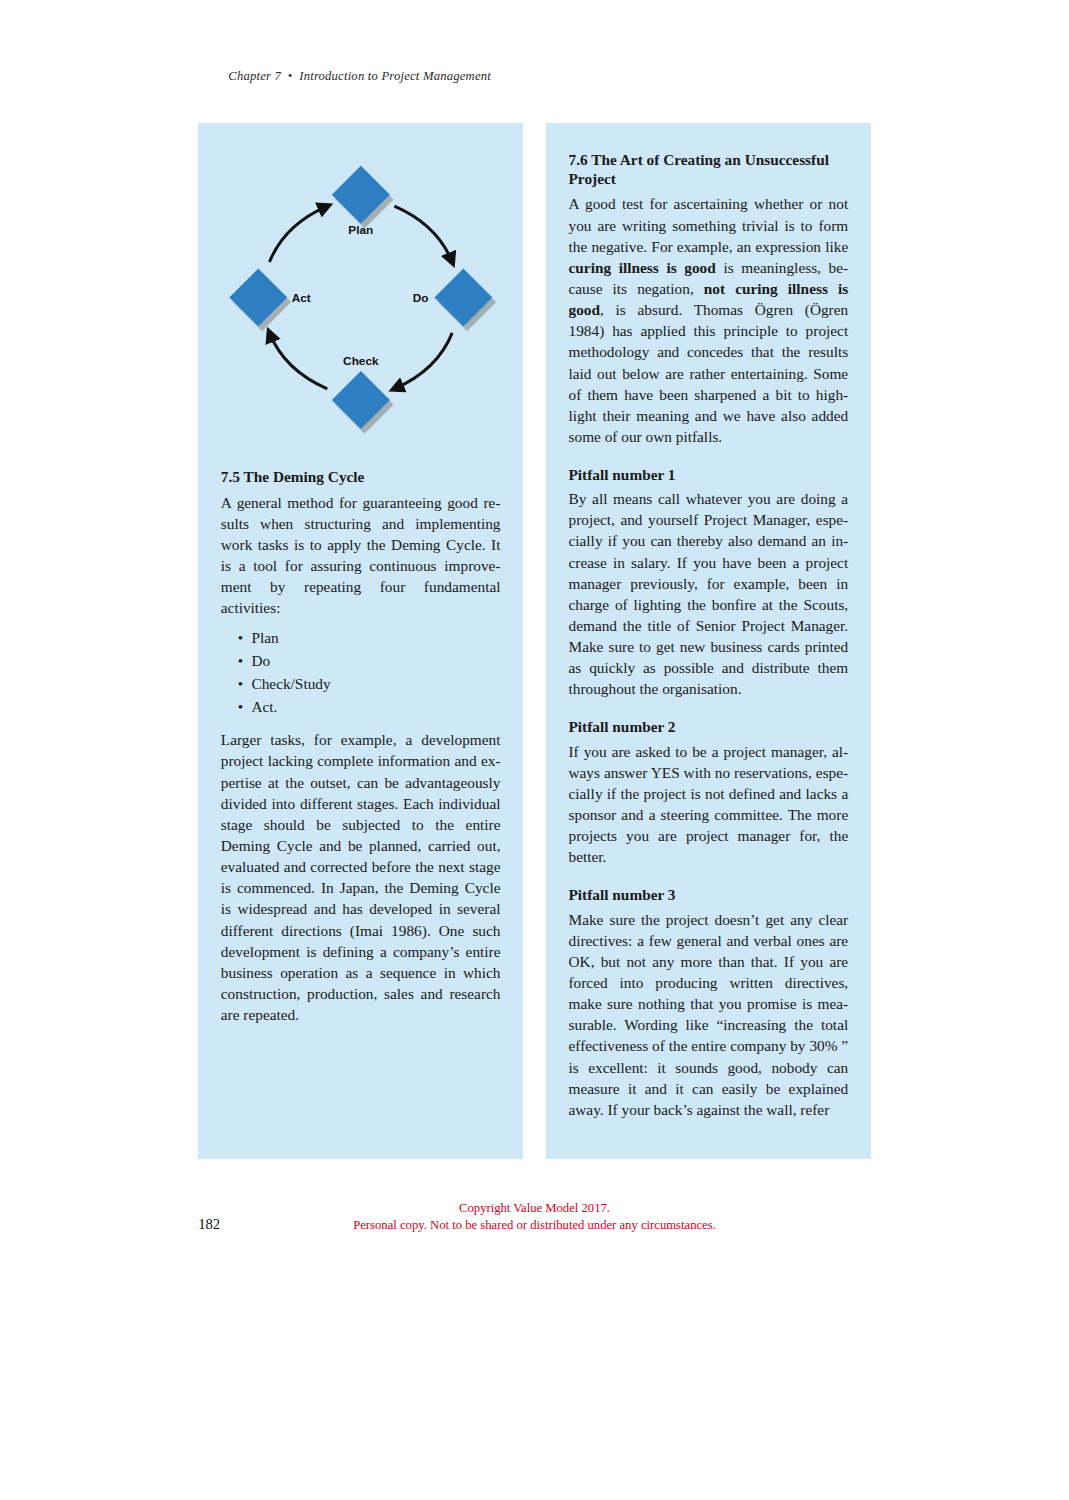Chapter 7 • Introduction to Project Management
Plan Do Check Act
7.5 The Deming Cycle
A general method for guaranteeing good results when structuring and implementing work tasks is to apply the Deming Cycle. It is a tool for assuring continuous improvement by repeating four fundamental activities:
Plan
Do
Check/Study
Act.
Larger tasks, for example, a development project lacking complete information and expertise at the outset, can be advantageously divided into different stages. Each individual stage should be subjected to the entire Deming Cycle and be planned, carried out, evaluated and corrected before the next stage is commenced. In Japan, the Deming Cycle is widespread and has developed in several different directions (Imai 1986). One such development is defining a company’s entire business operation as a sequence in which construction, production, sales and research are repeated.
7.6 The Art of Creating an Unsuccessful Project
A good test for ascertaining whether or not you are writing something trivial is to form the negative. For example, an expression like curing illness is good is meaningless, because its negation, not curing illness is good, is absurd. Thomas Ögren (Ögren 1984) has applied this principle to project methodology and concedes that the results laid out below are rather entertaining. Some of them have been sharpened a bit to highlight their meaning and we have also added some of our own pitfalls.
Pitfall number 1
By all means call whatever you are doing a project, and yourself Project Manager, especially if you can thereby also demand an increase in salary. If you have been a project manager previously, for example, been in charge of lighting the bonfire at the Scouts, demand the title of Senior Project Manager. Make sure to get new business cards printed as quickly as possible and distribute them throughout the organisation.
Pitfall number 2
If you are asked to be a project manager, always answer YES with no reservations, especially if the project is not defined and lacks a sponsor and a steering committee. The more projects you are project manager for, the better.
Pitfall number 3
Make sure the project doesn’t get any clear directives: a few general and verbal ones are OK, but not any more than that. If you are forced into producing written directives, make sure nothing that you promise is measurable. Wording like “increasing the total effectiveness of the entire company by 30% ” is excellent: it sounds good, nobody can measure it and it can easily be explained away. If your back’s against the wall, refer
182
Copyright Value Model 2017.
Personal copy. Not to be shared or distributed under any circumstances.